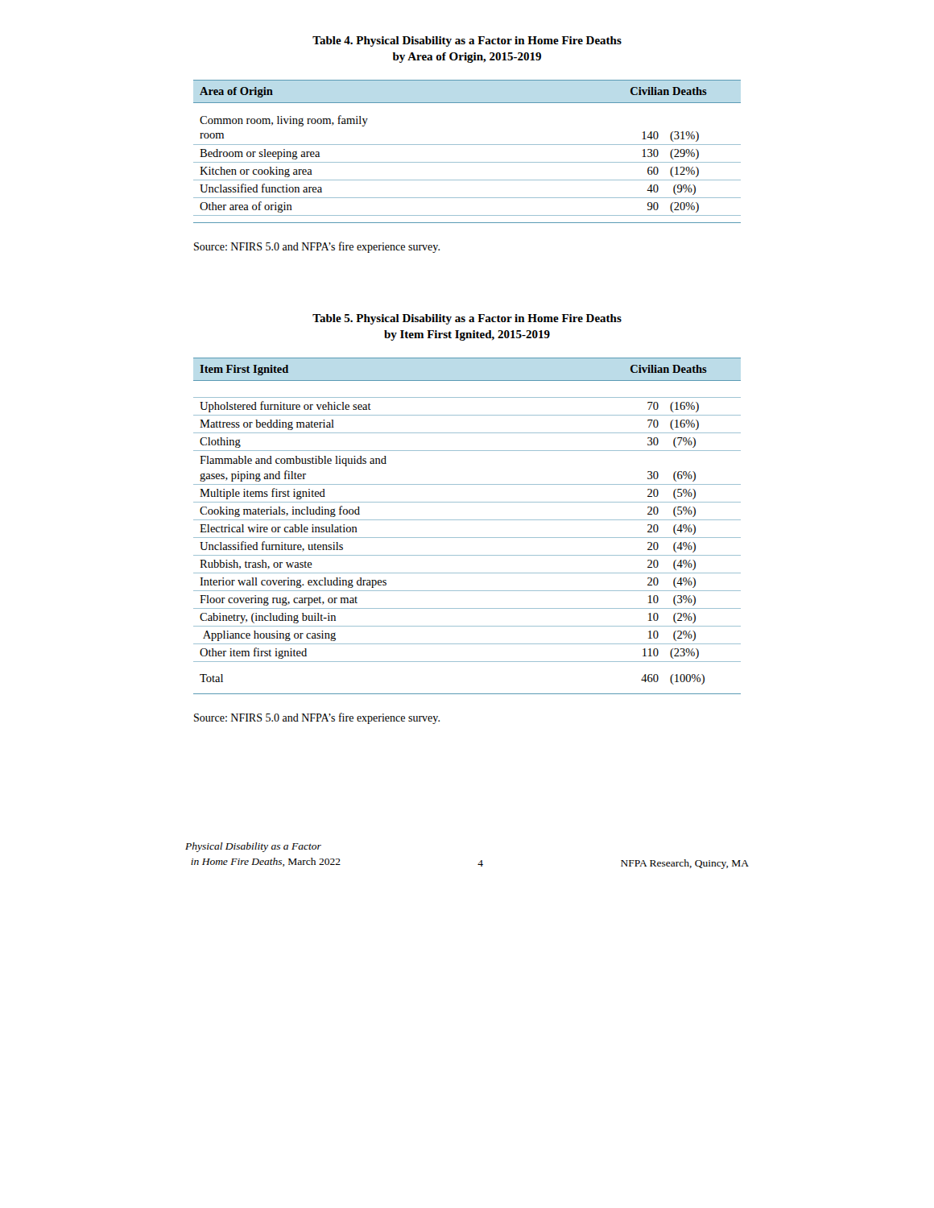Table 4. Physical Disability as a Factor in Home Fire Deaths
by Area of Origin, 2015-2019
| Area of Origin | Civilian Deaths |
| --- | --- |
| Common room, living room, family room | 140 | (31%) |
| Bedroom or sleeping area | 130 | (29%) |
| Kitchen or cooking area | 60 | (12%) |
| Unclassified function area | 40 | (9%) |
| Other area of origin | 90 | (20%) |
Source: NFIRS 5.0 and NFPA’s fire experience survey.
Table 5. Physical Disability as a Factor in Home Fire Deaths
by Item First Ignited, 2015-2019
| Item First Ignited | Civilian Deaths |
| --- | --- |
| Upholstered furniture or vehicle seat | 70 | (16%) |
| Mattress or bedding material | 70 | (16%) |
| Clothing | 30 | (7%) |
| Flammable and combustible liquids and gases, piping and filter | 30 | (6%) |
| Multiple items first ignited | 20 | (5%) |
| Cooking materials, including food | 20 | (5%) |
| Electrical wire or cable insulation | 20 | (4%) |
| Unclassified furniture, utensils | 20 | (4%) |
| Rubbish, trash, or waste | 20 | (4%) |
| Interior wall covering. excluding drapes | 20 | (4%) |
| Floor covering rug, carpet, or mat | 10 | (3%) |
| Cabinetry, (including built-in | 10 | (2%) |
| Appliance housing or casing | 10 | (2%) |
| Other item first ignited | 110 | (23%) |
| Total | 460 | (100%) |
Source: NFIRS 5.0 and NFPA’s fire experience survey.
Physical Disability as a Factor
in Home Fire Deaths, March 2022
4
NFPA Research, Quincy, MA